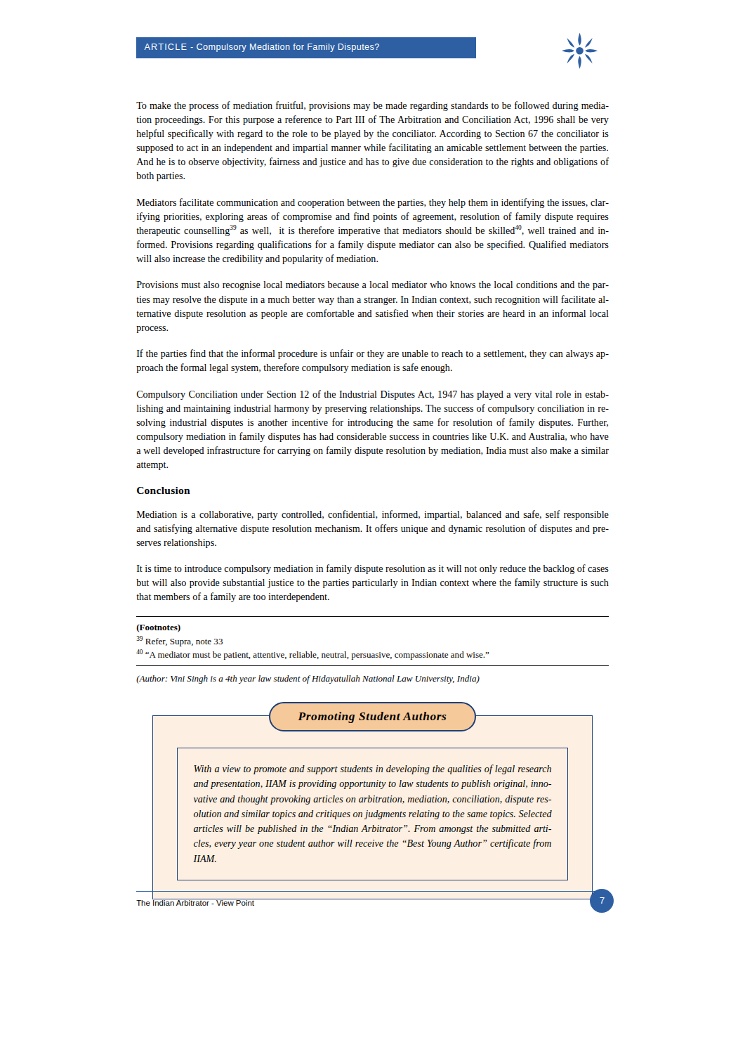ARTICLE - Compulsory Mediation for Family Disputes?
To make the process of mediation fruitful, provisions may be made regarding standards to be followed during mediation proceedings. For this purpose a reference to Part III of The Arbitration and Conciliation Act, 1996 shall be very helpful specifically with regard to the role to be played by the conciliator. According to Section 67 the conciliator is supposed to act in an independent and impartial manner while facilitating an amicable settlement between the parties. And he is to observe objectivity, fairness and justice and has to give due consideration to the rights and obligations of both parties.
Mediators facilitate communication and cooperation between the parties, they help them in identifying the issues, clarifying priorities, exploring areas of compromise and find points of agreement, resolution of family dispute requires therapeutic counselling39 as well, it is therefore imperative that mediators should be skilled40, well trained and informed. Provisions regarding qualifications for a family dispute mediator can also be specified. Qualified mediators will also increase the credibility and popularity of mediation.
Provisions must also recognise local mediators because a local mediator who knows the local conditions and the parties may resolve the dispute in a much better way than a stranger. In Indian context, such recognition will facilitate alternative dispute resolution as people are comfortable and satisfied when their stories are heard in an informal local process.
If the parties find that the informal procedure is unfair or they are unable to reach to a settlement, they can always approach the formal legal system, therefore compulsory mediation is safe enough.
Compulsory Conciliation under Section 12 of the Industrial Disputes Act, 1947 has played a very vital role in establishing and maintaining industrial harmony by preserving relationships. The success of compulsory conciliation in resolving industrial disputes is another incentive for introducing the same for resolution of family disputes. Further, compulsory mediation in family disputes has had considerable success in countries like U.K. and Australia, who have a well developed infrastructure for carrying on family dispute resolution by mediation, India must also make a similar attempt.
Conclusion
Mediation is a collaborative, party controlled, confidential, informed, impartial, balanced and safe, self responsible and satisfying alternative dispute resolution mechanism. It offers unique and dynamic resolution of disputes and preserves relationships.
It is time to introduce compulsory mediation in family dispute resolution as it will not only reduce the backlog of cases but will also provide substantial justice to the parties particularly in Indian context where the family structure is such that members of a family are too interdependent.
(Footnotes)
39 Refer, Supra, note 33
40 “A mediator must be patient, attentive, reliable, neutral, persuasive, compassionate and wise.”
(Author: Vini Singh is a 4th year law student of Hidayatullah National Law University, India)
Promoting Student Authors
With a view to promote and support students in developing the qualities of legal research and presentation, IIAM is providing opportunity to law students to publish original, innovative and thought provoking articles on arbitration, mediation, conciliation, dispute resolution and similar topics and critiques on judgments relating to the same topics. Selected articles will be published in the “Indian Arbitrator”. From amongst the submitted articles, every year one student author will receive the “Best Young Author” certificate from IIAM.
The Indian Arbitrator - View Point
7